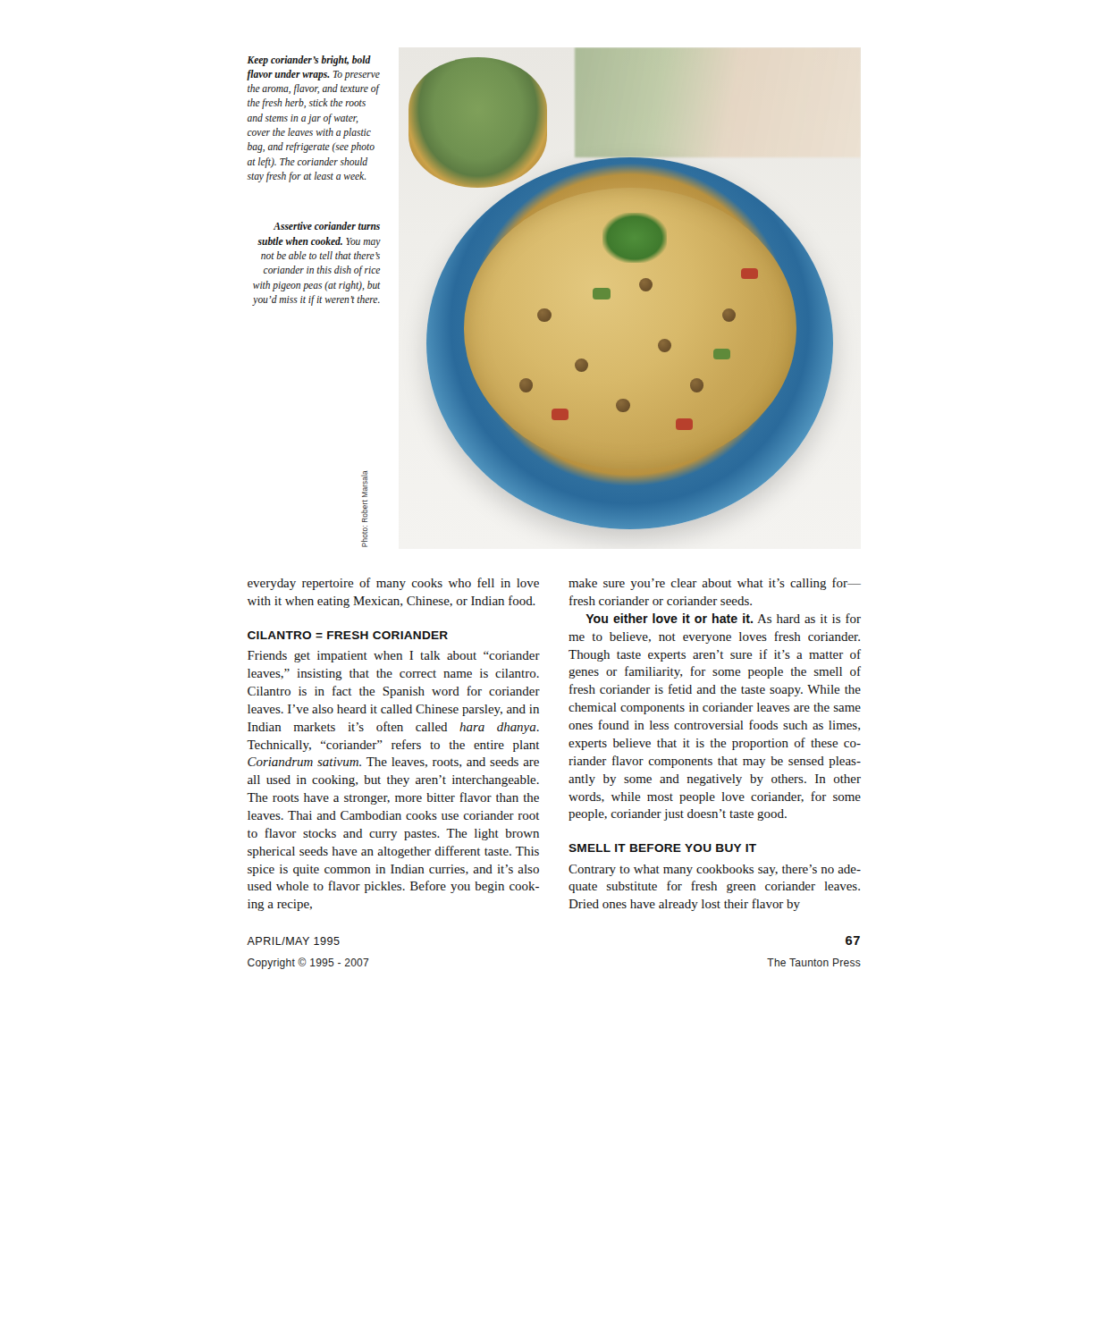Keep coriander’s bright, bold flavor under wraps. To preserve the aroma, flavor, and texture of the fresh herb, stick the roots and stems in a jar of water, cover the leaves with a plastic bag, and refrigerate (see photo at left). The coriander should stay fresh for at least a week.
Assertive coriander turns subtle when cooked. You may not be able to tell that there’s coriander in this dish of rice with pigeon peas (at right), but you’d miss it if it weren’t there.
Photo: Robert Marsala
everyday repertoire of many cooks who fell in love with it when eating Mexican, Chinese, or Indian food.
Cilantro = fresh coriander
Friends get impatient when I talk about “coriander leaves,” insisting that the correct name is cilantro. Cilantro is in fact the Spanish word for coriander leaves. I’ve also heard it called Chinese parsley, and in Indian markets it’s often called hara dhanya. Technically, “coriander” refers to the entire plant Coriandrum sativum. The leaves, roots, and seeds are all used in cooking, but they aren’t interchangeable. The roots have a stronger, more bitter flavor than the leaves. Thai and Cambodian cooks use coriander root to flavor stocks and curry pastes. The light brown spherical seeds have an altogether different taste. This spice is quite common in Indian curries, and it’s also used whole to flavor pickles. Before you begin cooking a recipe,
make sure you’re clear about what it’s calling for—fresh coriander or coriander seeds.
You either love it or hate it. As hard as it is for me to believe, not everyone loves fresh coriander. Though taste experts aren’t sure if it’s a matter of genes or familiarity, for some people the smell of fresh coriander is fetid and the taste soapy. While the chemical components in coriander leaves are the same ones found in less controversial foods such as limes, experts believe that it is the proportion of these coriander flavor components that may be sensed pleasantly by some and negatively by others. In other words, while most people love coriander, for some people, coriander just doesn’t taste good.
Smell it before you buy it
Contrary to what many cookbooks say, there’s no adequate substitute for fresh green coriander leaves. Dried ones have already lost their flavor by
APRIL/MAY 1995
67
Copyright © 1995 - 2007
The Taunton Press